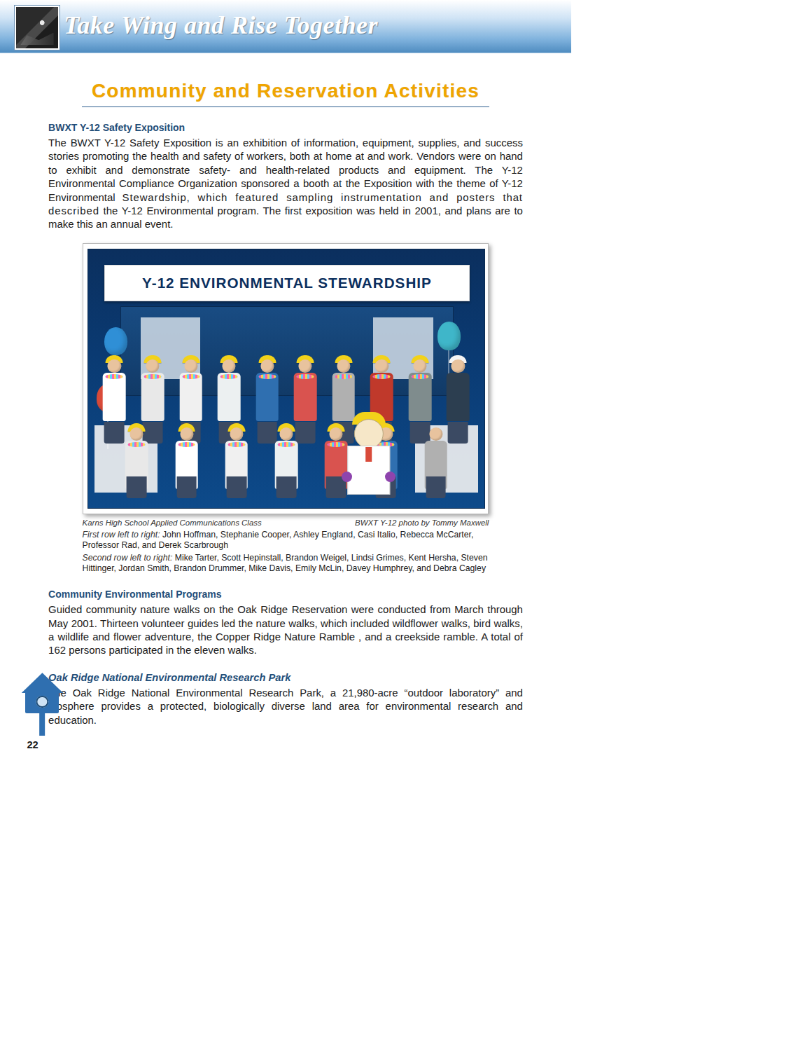Take Wing and Rise Together
Community and Reservation Activities
BWXT Y-12 Safety Exposition
The BWXT Y-12 Safety Exposition is an exhibition of information, equipment, supplies, and success stories promoting the health and safety of workers, both at home at and work. Vendors were on hand to exhibit and demonstrate safety- and health-related products and equipment. The Y-12 Environmental Compliance Organization sponsored a booth at the Exposition with the theme of Y-12 Environmental Stewardship, which featured sampling instrumentation and posters that described the Y-12 Environmental program. The first exposition was held in 2001, and plans are to make this an annual event.
Y-12 ENVIRONMENTAL STEWARDSHIP
Karns High School Applied Communications Class
BWXT Y-12 photo by Tommy Maxwell
First row left to right: John Hoffman, Stephanie Cooper, Ashley England, Casi Italio, Rebecca McCarter, Professor Rad, and Derek Scarbrough
Second row left to right: Mike Tarter, Scott Hepinstall, Brandon Weigel, Lindsi Grimes, Kent Hersha, Steven Hittinger, Jordan Smith, Brandon Drummer, Mike Davis, Emily McLin, Davey Humphrey, and Debra Cagley
Community Environmental Programs
Guided community nature walks on the Oak Ridge Reservation were conducted from March through May 2001. Thirteen volunteer guides led the nature walks, which included wildflower walks, bird walks, a wildlife and flower adventure, the Copper Ridge Nature Ramble , and a creekside ramble. A total of 162 persons participated in the eleven walks.
Oak Ridge National Environmental Research Park
The Oak Ridge National Environmental Research Park, a 21,980-acre “outdoor laboratory” and biosphere provides a protected, biologically diverse land area for environmental research and education.
22